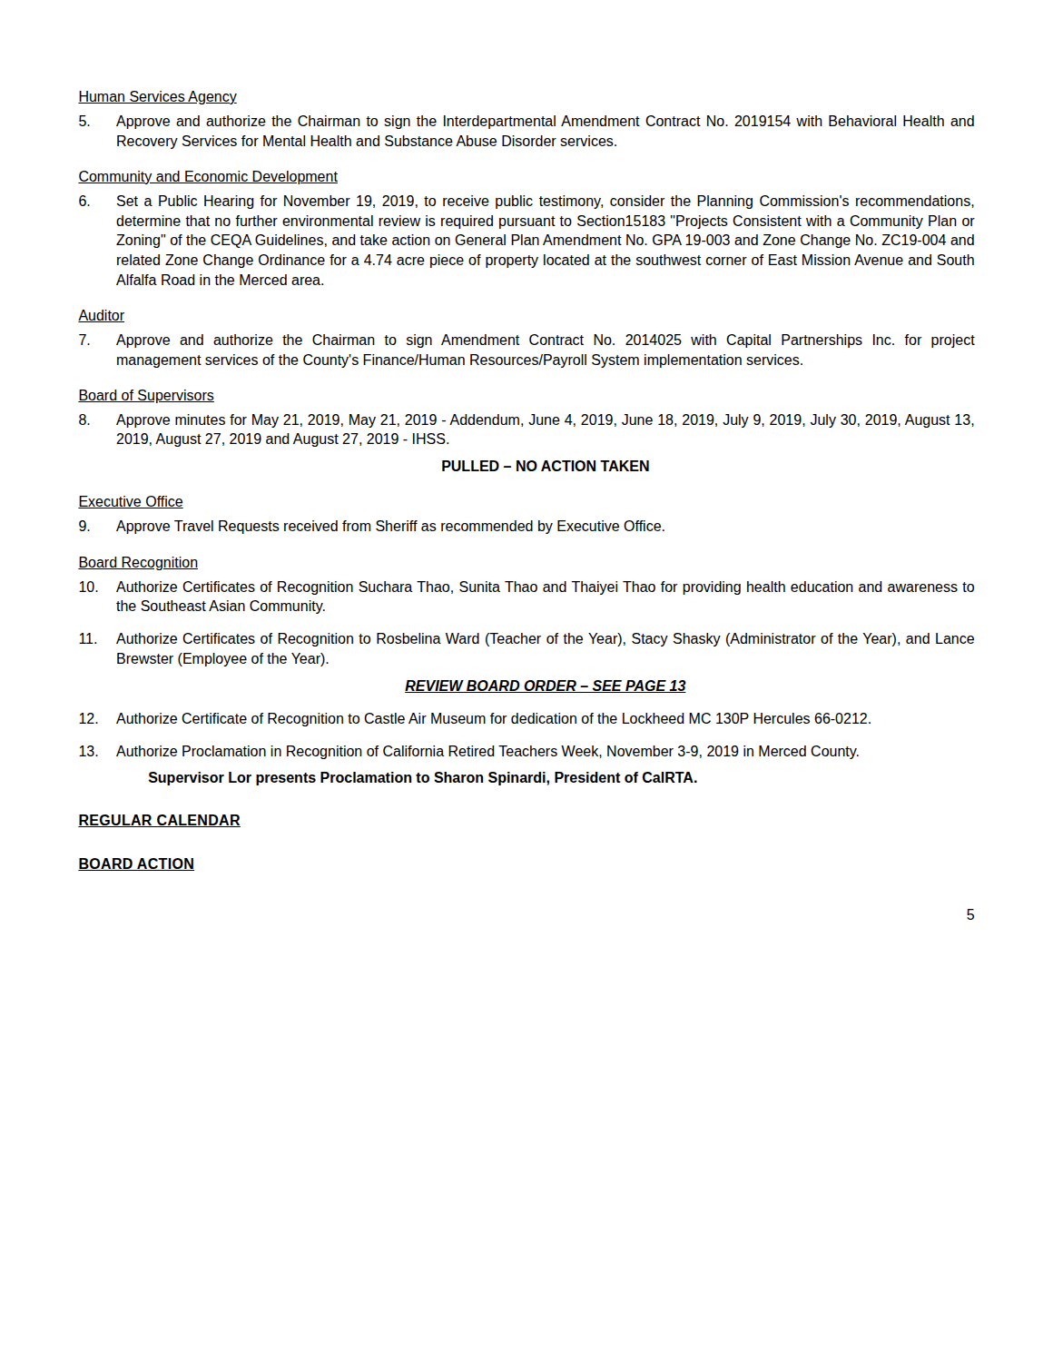Human Services Agency
5. Approve and authorize the Chairman to sign the Interdepartmental Amendment Contract No. 2019154 with Behavioral Health and Recovery Services for Mental Health and Substance Abuse Disorder services.
Community and Economic Development
6. Set a Public Hearing for November 19, 2019, to receive public testimony, consider the Planning Commission's recommendations, determine that no further environmental review is required pursuant to Section15183 "Projects Consistent with a Community Plan or Zoning" of the CEQA Guidelines, and take action on General Plan Amendment No. GPA 19-003 and Zone Change No. ZC19-004 and related Zone Change Ordinance for a 4.74 acre piece of property located at the southwest corner of East Mission Avenue and South Alfalfa Road in the Merced area.
Auditor
7. Approve and authorize the Chairman to sign Amendment Contract No. 2014025 with Capital Partnerships Inc. for project management services of the County's Finance/Human Resources/Payroll System implementation services.
Board of Supervisors
8. Approve minutes for May 21, 2019, May 21, 2019 - Addendum, June 4, 2019, June 18, 2019, July 9, 2019, July 30, 2019, August 13, 2019, August 27, 2019 and August 27, 2019 - IHSS.
PULLED – NO ACTION TAKEN
Executive Office
9. Approve Travel Requests received from Sheriff as recommended by Executive Office.
Board Recognition
10. Authorize Certificates of Recognition Suchara Thao, Sunita Thao and Thaiyei Thao for providing health education and awareness to the Southeast Asian Community.
11. Authorize Certificates of Recognition to Rosbelina Ward (Teacher of the Year), Stacy Shasky (Administrator of the Year), and Lance Brewster (Employee of the Year).
REVIEW BOARD ORDER – SEE PAGE 13
12. Authorize Certificate of Recognition to Castle Air Museum for dedication of the Lockheed MC 130P Hercules 66-0212.
13. Authorize Proclamation in Recognition of California Retired Teachers Week, November 3-9, 2019 in Merced County.
Supervisor Lor presents Proclamation to Sharon Spinardi, President of CalRTA.
REGULAR CALENDAR
BOARD ACTION
5